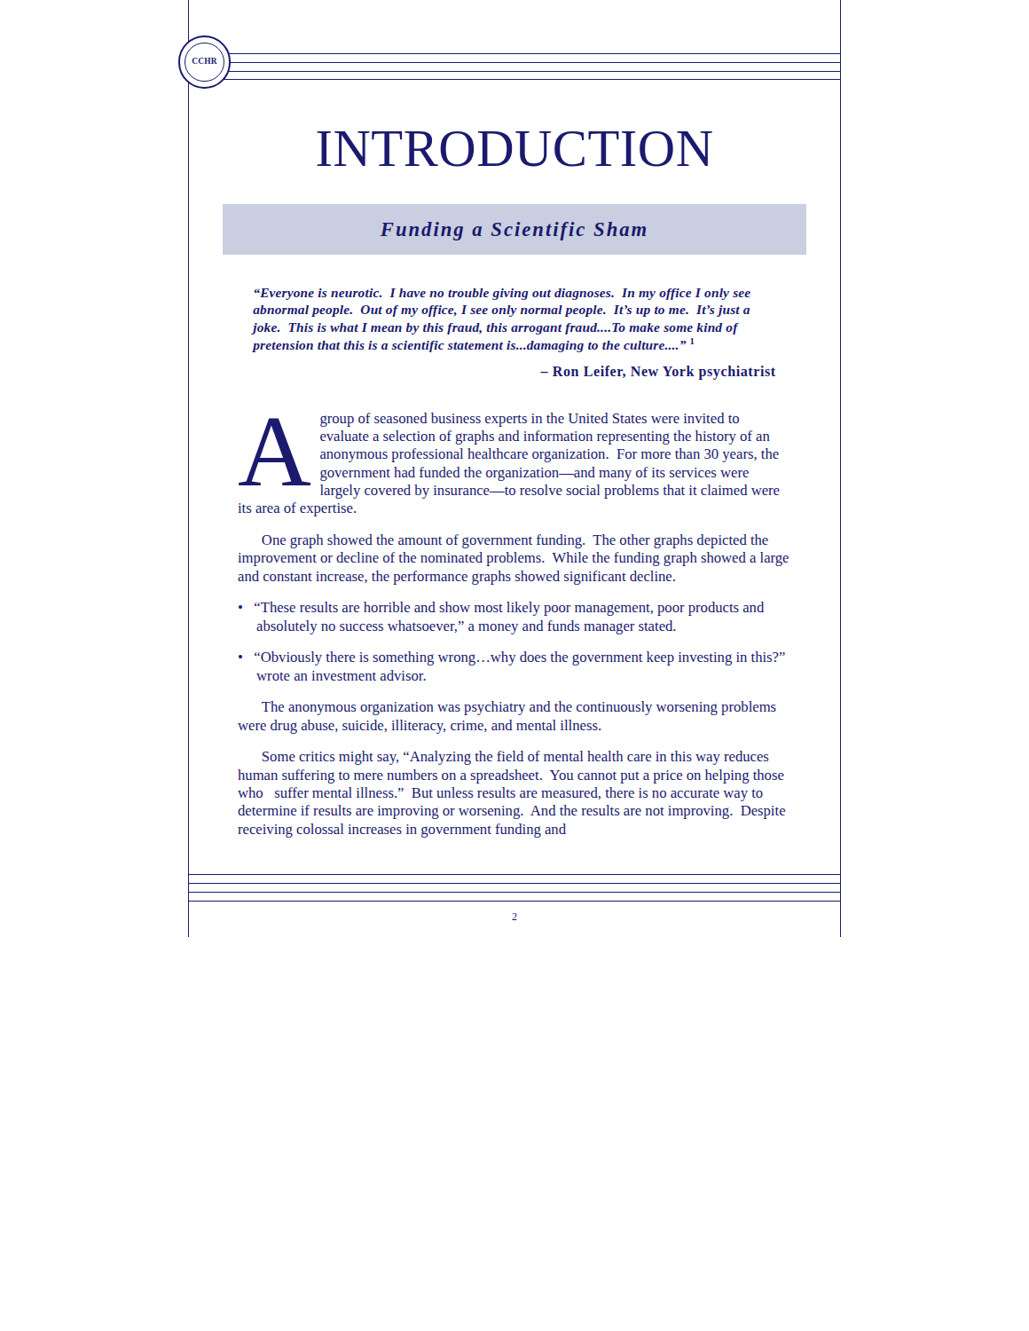CCHR
INTRODUCTION
Funding a Scientific Sham
“Everyone is neurotic. I have no trouble giving out diagnoses. In my office I only see abnormal people. Out of my office, I see only normal people. It’s up to me. It’s just a joke. This is what I mean by this fraud, this arrogant fraud....To make some kind of pretension that this is a scientific statement is...damaging to the culture....” 1
– Ron Leifer, New York psychiatrist
Agroup of seasoned business experts in the United States were invited to evaluate a selection of graphs and information representing the history of an anonymous professional healthcare organization. For more than 30 years, the government had funded the organization—and many of its services were largely covered by insurance—to resolve social problems that it claimed were its area of expertise.
One graph showed the amount of government funding. The other graphs depicted the improvement or decline of the nominated problems. While the funding graph showed a large and constant increase, the performance graphs showed significant decline.
“These results are horrible and show most likely poor management, poor products and absolutely no success whatsoever,” a money and funds manager stated.
“Obviously there is something wrong…why does the government keep investing in this?” wrote an investment advisor.
The anonymous organization was psychiatry and the continuously worsening problems were drug abuse, suicide, illiteracy, crime, and mental illness.
Some critics might say, “Analyzing the field of mental health care in this way reduces human suffering to mere numbers on a spreadsheet. You cannot put a price on helping those who suffer mental illness.” But unless results are measured, there is no accurate way to determine if results are improving or worsening. And the results are not improving. Despite receiving colossal increases in government funding and
2